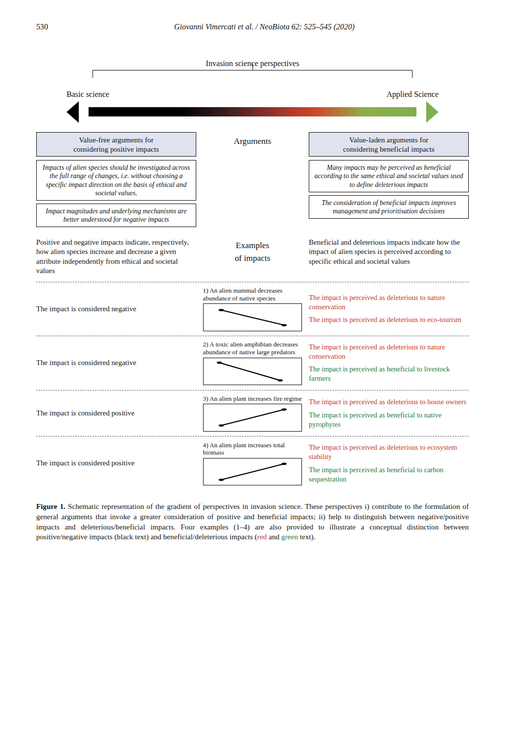530 Giovanni Vimercati et al. / NeoBiota 62: 525–545 (2020)
Invasion science perspectives
Basic science Applied Science
Value-free arguments for
considering positive impacts
Impacts of alien species should be investigated across the full range of changes, i.e. without choosing a specific impact direction on the basis of ethical and societal values.
Impact magnitudes and underlying mechanisms are better understood for negative impacts
Arguments
Value-laden arguments for
considering beneficial impacts
Many impacts may be perceived as beneficial according to the same ethical and societal values used to define deleterious impacts
The consideration of beneficial impacts improves management and prioritisation decisions
Positive and negative impacts indicate, respectively, how alien species increase and decrease a given attribute independently from ethical and societal values
Examples
of impacts
Beneficial and deleterious impacts indicate how the impact of alien species is perceived according to specific ethical and societal values
The impact is considered negative
1) An alien mammal decreases abundance of native species
The impact is perceived as deleterious to nature conservation
The impact is perceived as deleterious to eco-tourism
The impact is considered negative
2) A toxic alien amphibian decreases abundance of native large predators
The impact is perceived as deleterious to nature conservation
The impact is perceived as beneficial to livestock farmers
The impact is considered positive
3) An alien plant increases fire regime
The impact is perceived as deleterious to house owners
The impact is perceived as beneficial to native pyrophytes
The impact is considered positive
4) An alien plant increases total biomass
The impact is perceived as deleterious to ecosystem stability
The impact is perceived as beneficial to carbon sequestration
Figure 1. Schematic representation of the gradient of perspectives in invasion science. These perspectives i) contribute to the formulation of general arguments that invoke a greater consideration of positive and beneficial impacts; ii) help to distinguish between negative/positive impacts and deleterious/beneficial impacts. Four examples (1–4) are also provided to illustrate a conceptual distinction between positive/negative impacts (black text) and beneficial/deleterious impacts (red and green text).